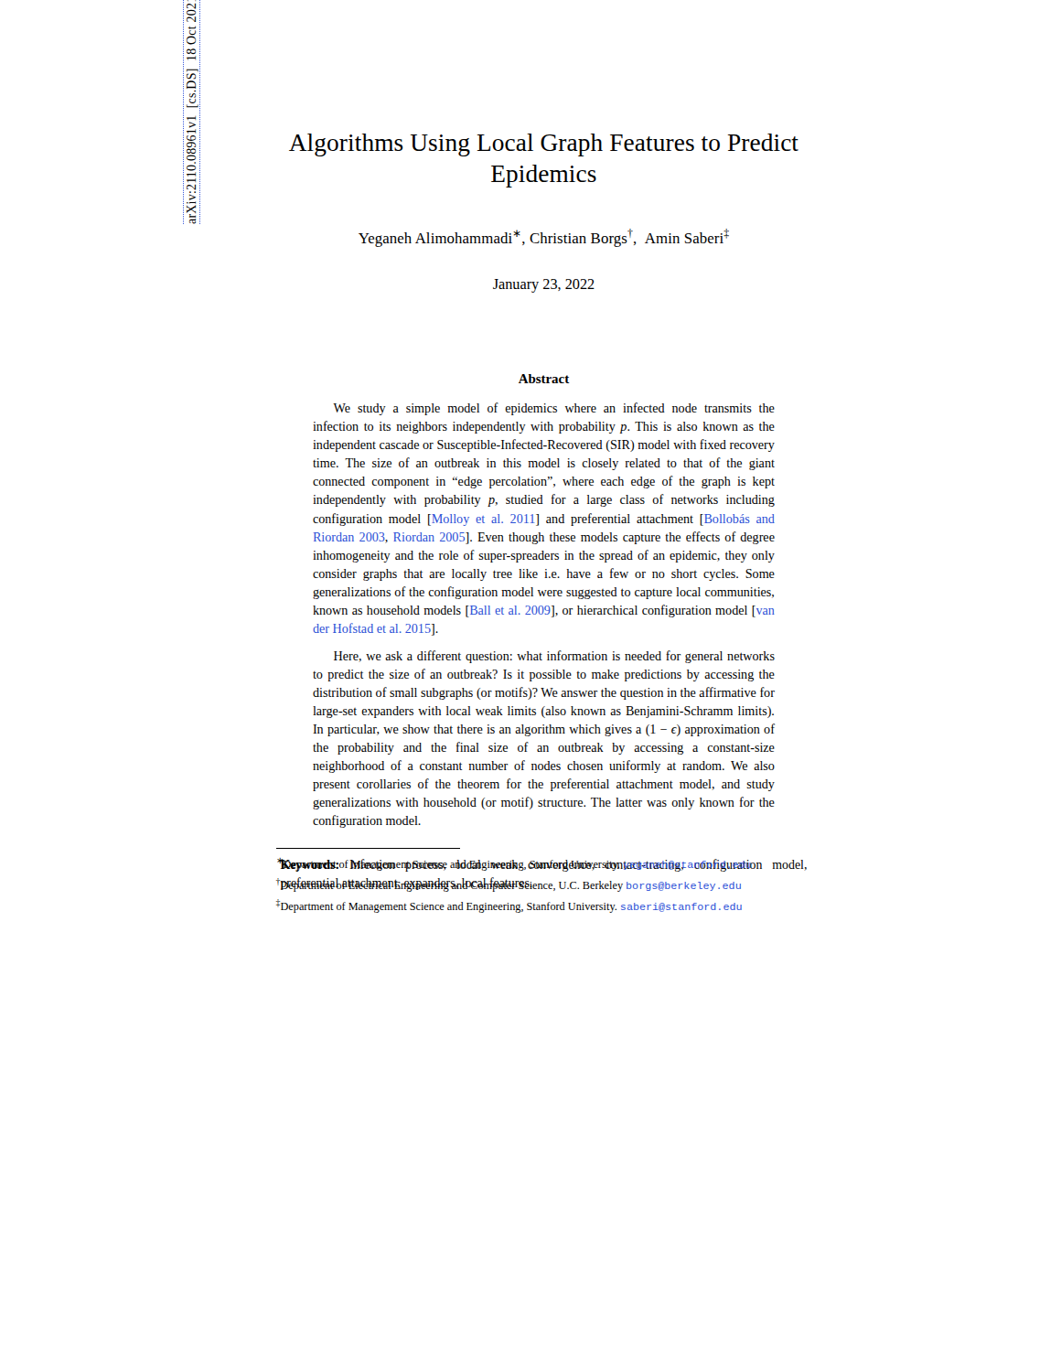arXiv:2110.08961v1 [cs.DS] 18 Oct 2021
Algorithms Using Local Graph Features to Predict
Epidemics
Yeganeh Alimohammadi∗, Christian Borgs†, Amin Saberi‡
January 23, 2022
Abstract
We study a simple model of epidemics where an infected node transmits the infection to its neighbors independently with probability p. This is also known as the independent cascade or Susceptible-Infected-Recovered (SIR) model with fixed recovery time. The size of an outbreak in this model is closely related to that of the giant connected component in “edge percolation”, where each edge of the graph is kept independently with probability p, studied for a large class of networks including configuration model [Molloy et al. 2011] and preferential attachment [Bollobás and Riordan 2003, Riordan 2005]. Even though these models capture the effects of degree inhomogeneity and the role of super-spreaders in the spread of an epidemic, they only consider graphs that are locally tree like i.e. have a few or no short cycles. Some generalizations of the configuration model were suggested to capture local communities, known as household models [Ball et al. 2009], or hierarchical configuration model [van der Hofstad et al. 2015].
Here, we ask a different question: what information is needed for general networks to predict the size of an outbreak? Is it possible to make predictions by accessing the distribution of small subgraphs (or motifs)? We answer the question in the affirmative for large-set expanders with local weak limits (also known as Benjamini-Schramm limits). In particular, we show that there is an algorithm which gives a (1 − ϵ) approximation of the probability and the final size of an outbreak by accessing a constant-size neighborhood of a constant number of nodes chosen uniformly at random. We also present corollaries of the theorem for the preferential attachment model, and study generalizations with household (or motif) structure. The latter was only known for the configuration model.
Keywords: Infection process, local weak convergence, contact-tracing, configuration model, preferential attachment, expanders, local features.
∗Department of Management Science and Engineering, Stanford University. yeganeh@stanford.edu
†Department of Electrical Engineering and Computer Science, U.C. Berkeley borgs@berkeley.edu
‡Department of Management Science and Engineering, Stanford University. saberi@stanford.edu